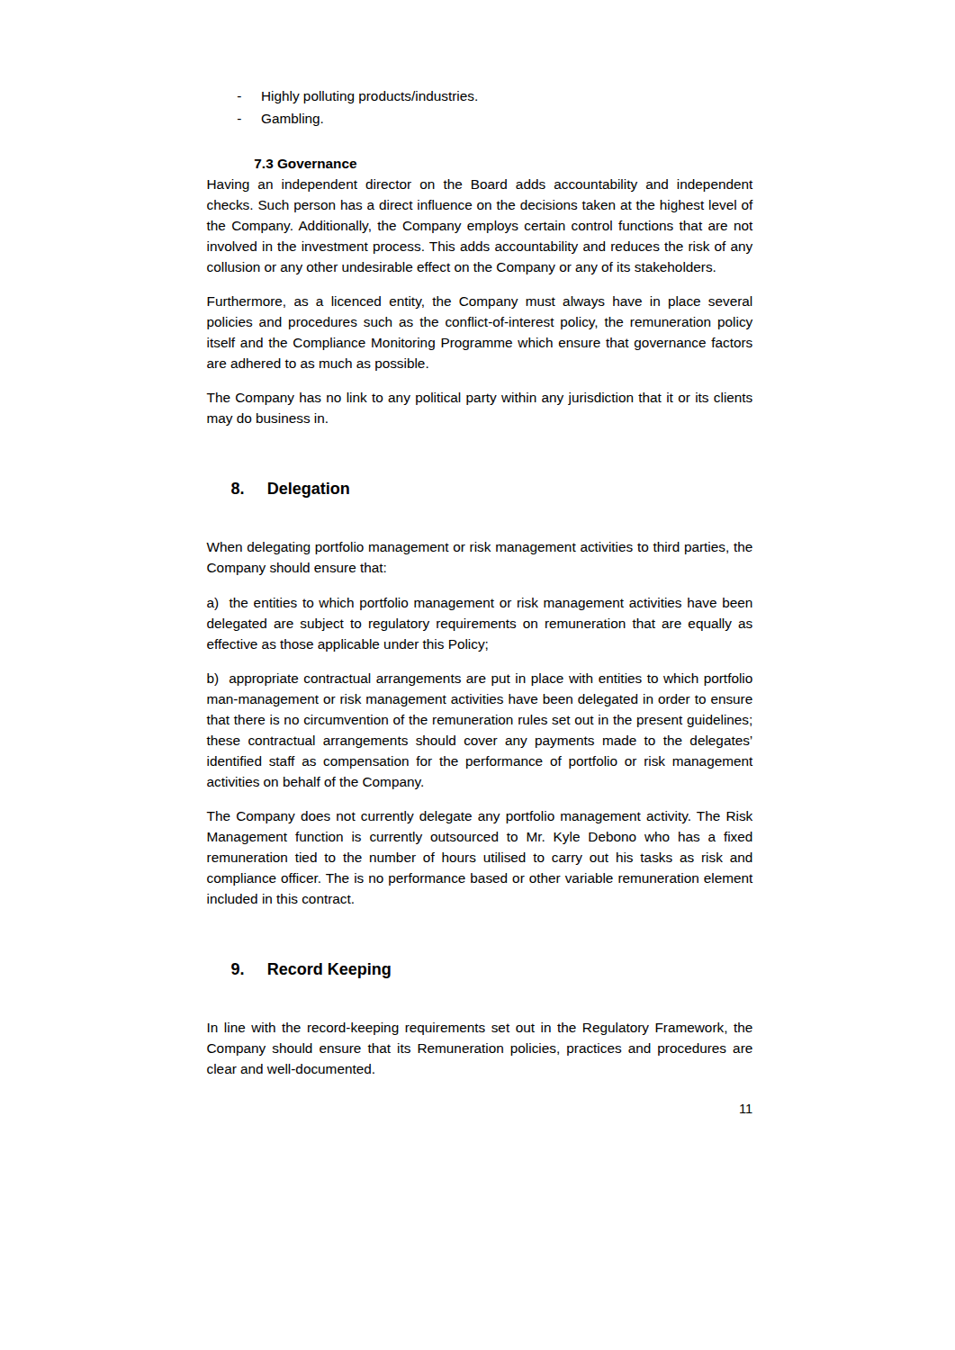Highly polluting products/industries.
Gambling.
7.3 Governance
Having an independent director on the Board adds accountability and independent checks. Such person has a direct influence on the decisions taken at the highest level of the Company. Additionally, the Company employs certain control functions that are not involved in the investment process. This adds accountability and reduces the risk of any collusion or any other undesirable effect on the Company or any of its stakeholders.
Furthermore, as a licenced entity, the Company must always have in place several policies and procedures such as the conflict-of-interest policy, the remuneration policy itself and the Compliance Monitoring Programme which ensure that governance factors are adhered to as much as possible.
The Company has no link to any political party within any jurisdiction that it or its clients may do business in.
8. Delegation
When delegating portfolio management or risk management activities to third parties, the Company should ensure that:
a) the entities to which portfolio management or risk management activities have been delegated are subject to regulatory requirements on remuneration that are equally as effective as those applicable under this Policy;
b) appropriate contractual arrangements are put in place with entities to which portfolio man-management or risk management activities have been delegated in order to ensure that there is no circumvention of the remuneration rules set out in the present guidelines; these contractual arrangements should cover any payments made to the delegates’ identified staff as compensation for the performance of portfolio or risk management activities on behalf of the Company.
The Company does not currently delegate any portfolio management activity. The Risk Management function is currently outsourced to Mr. Kyle Debono who has a fixed remuneration tied to the number of hours utilised to carry out his tasks as risk and compliance officer. The is no performance based or other variable remuneration element included in this contract.
9. Record Keeping
In line with the record-keeping requirements set out in the Regulatory Framework, the Company should ensure that its Remuneration policies, practices and procedures are clear and well-documented.
11